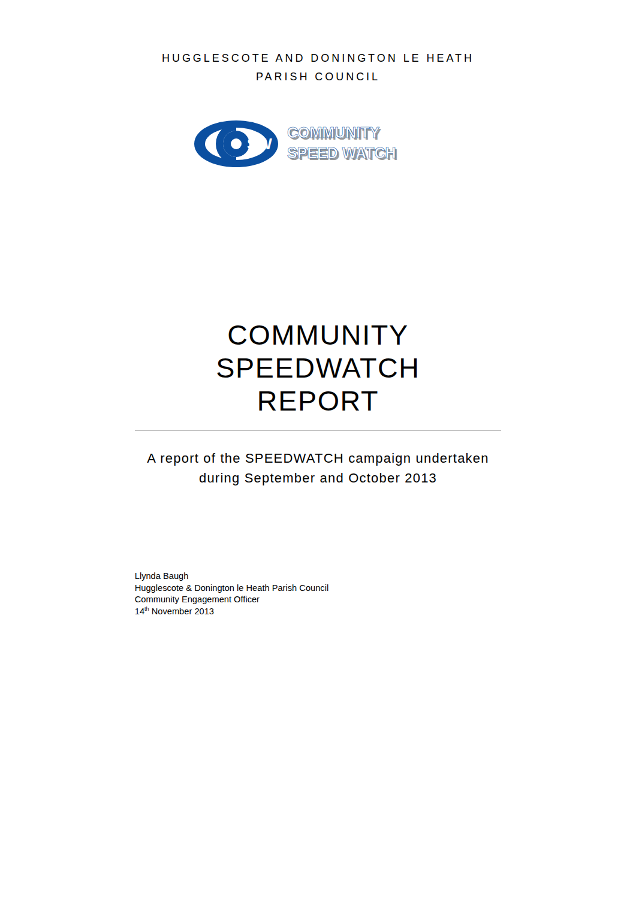HUGGLESCOTE AND DONINGTON LE HEATH
PARISH COUNCIL
SW COMMUNITY COMMUNITY SPEED WATCH SPEED WATCH
COMMUNITY SPEEDWATCH
REPORT
A report of the SPEEDWATCH campaign undertaken
during September and October 2013
Llynda Baugh
Hugglescote & Donington le Heath Parish Council
Community Engagement Officer
14th November 2013